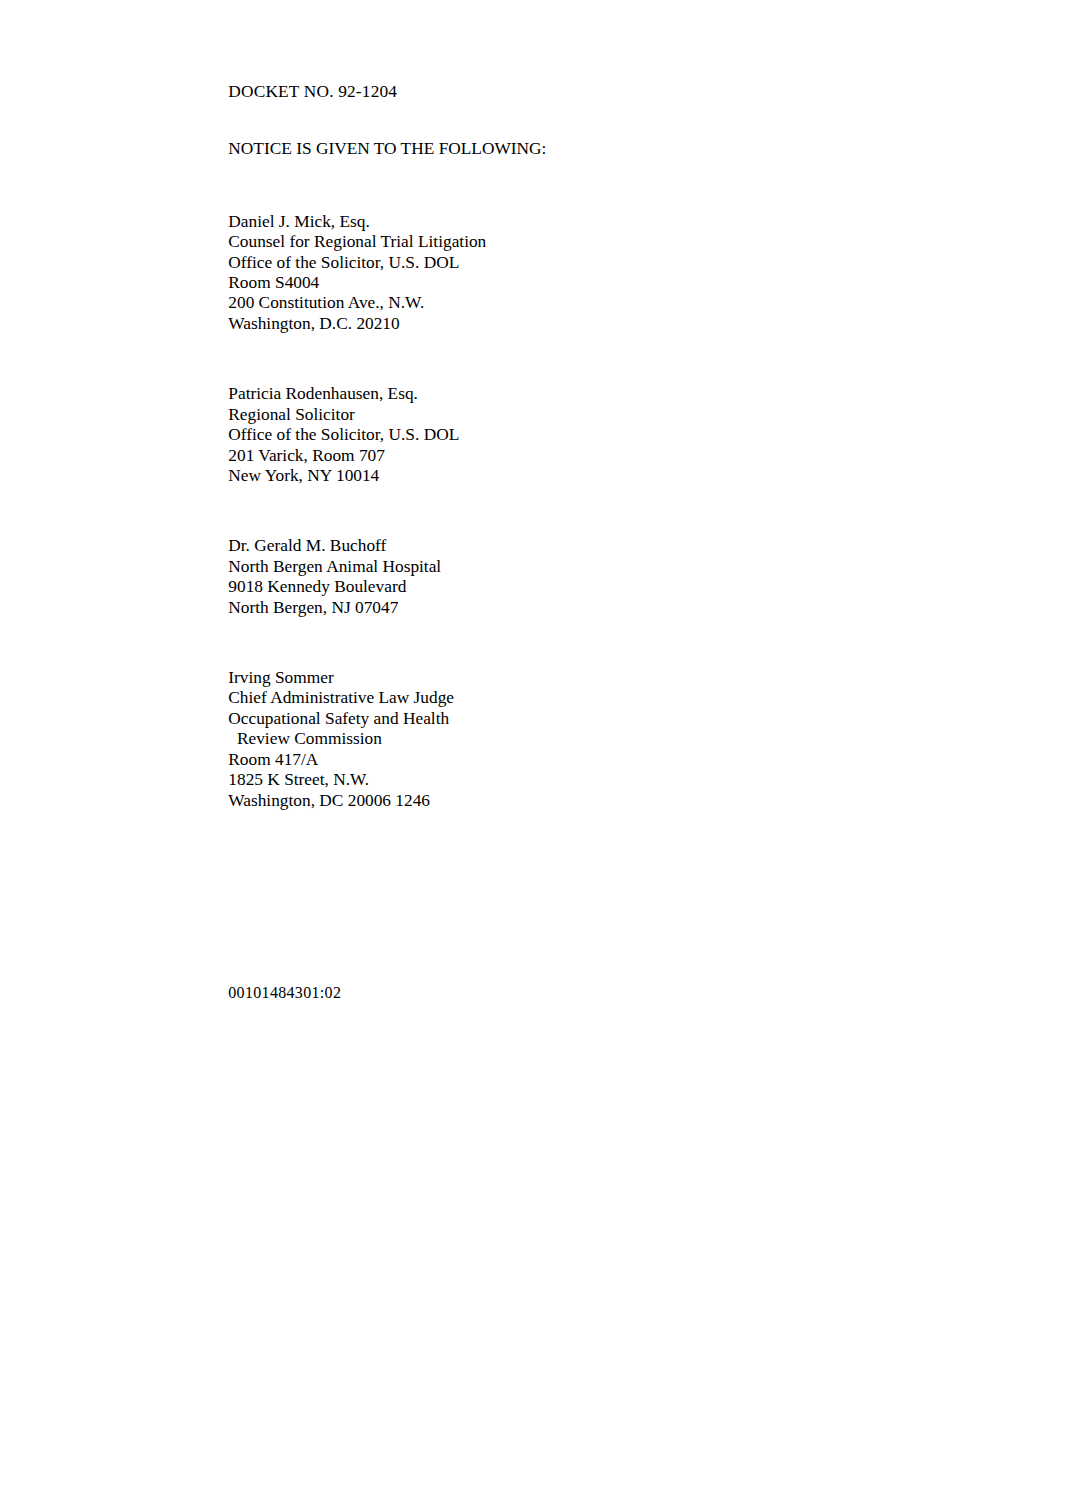DOCKET NO. 92-1204
NOTICE IS GIVEN TO THE FOLLOWING:
Daniel J. Mick, Esq.
Counsel for Regional Trial Litigation
Office of the Solicitor, U.S. DOL
Room S4004
200 Constitution Ave., N.W.
Washington, D.C. 20210 Patricia Rodenhausen, Esq.
Regional Solicitor
Office of the Solicitor, U.S. DOL
201 Varick, Room 707
New York, NY 10014 Dr. Gerald M. Buchoff
North Bergen Animal Hospital
9018 Kennedy Boulevard
North Bergen, NJ 07047 Irving Sommer
Chief Administrative Law Judge
Occupational Safety and Health
Review Commission
Room 417/A
1825 K Street, N.W.
Washington, DC 20006 1246
00101484301:02